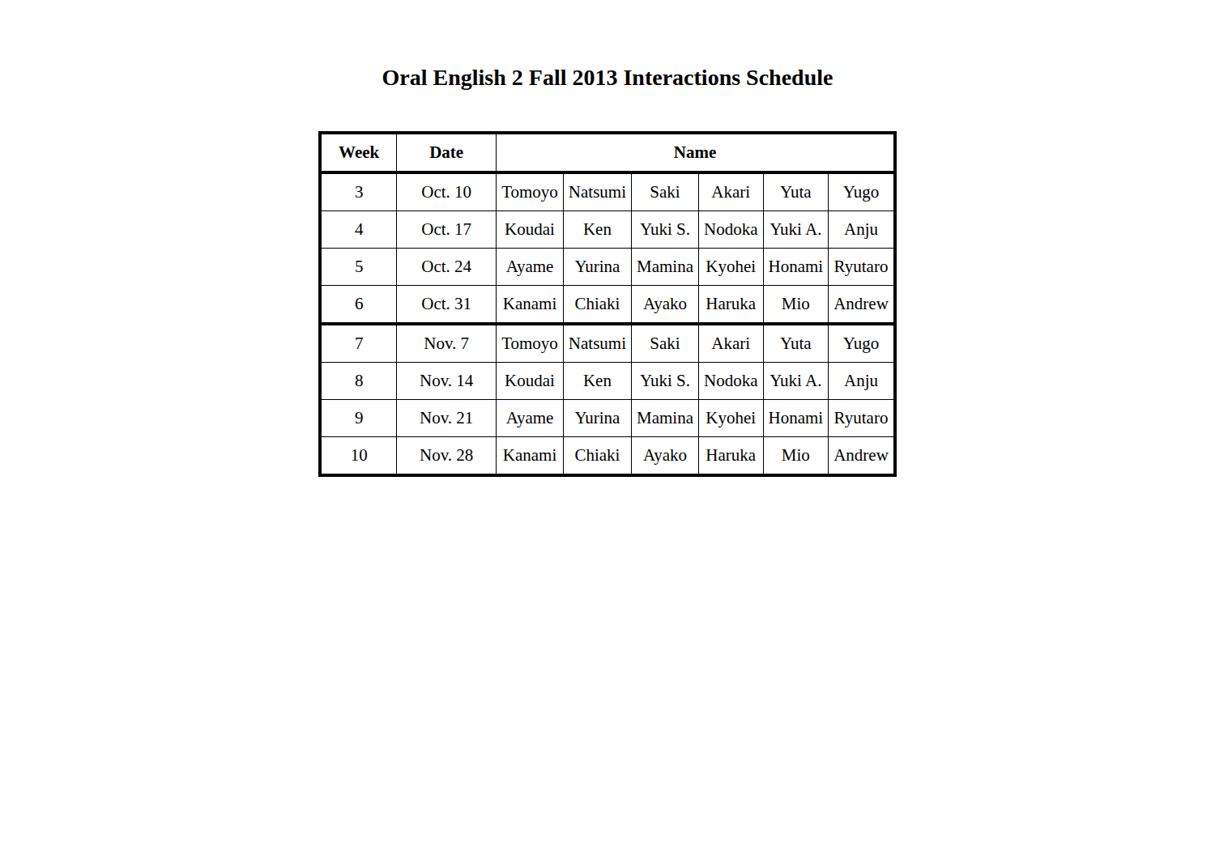Oral English 2 Fall 2013 Interactions Schedule
| Week | Date | Name |
| --- | --- | --- |
| 3 | Oct. 10 | Tomoyo | Natsumi | Saki | Akari | Yuta | Yugo |
| 4 | Oct. 17 | Koudai | Ken | Yuki S. | Nodoka | Yuki A. | Anju |
| 5 | Oct. 24 | Ayame | Yurina | Mamina | Kyohei | Honami | Ryutaro |
| 6 | Oct. 31 | Kanami | Chiaki | Ayako | Haruka | Mio | Andrew |
| 7 | Nov. 7 | Tomoyo | Natsumi | Saki | Akari | Yuta | Yugo |
| 8 | Nov. 14 | Koudai | Ken | Yuki S. | Nodoka | Yuki A. | Anju |
| 9 | Nov. 21 | Ayame | Yurina | Mamina | Kyohei | Honami | Ryutaro |
| 10 | Nov. 28 | Kanami | Chiaki | Ayako | Haruka | Mio | Andrew |